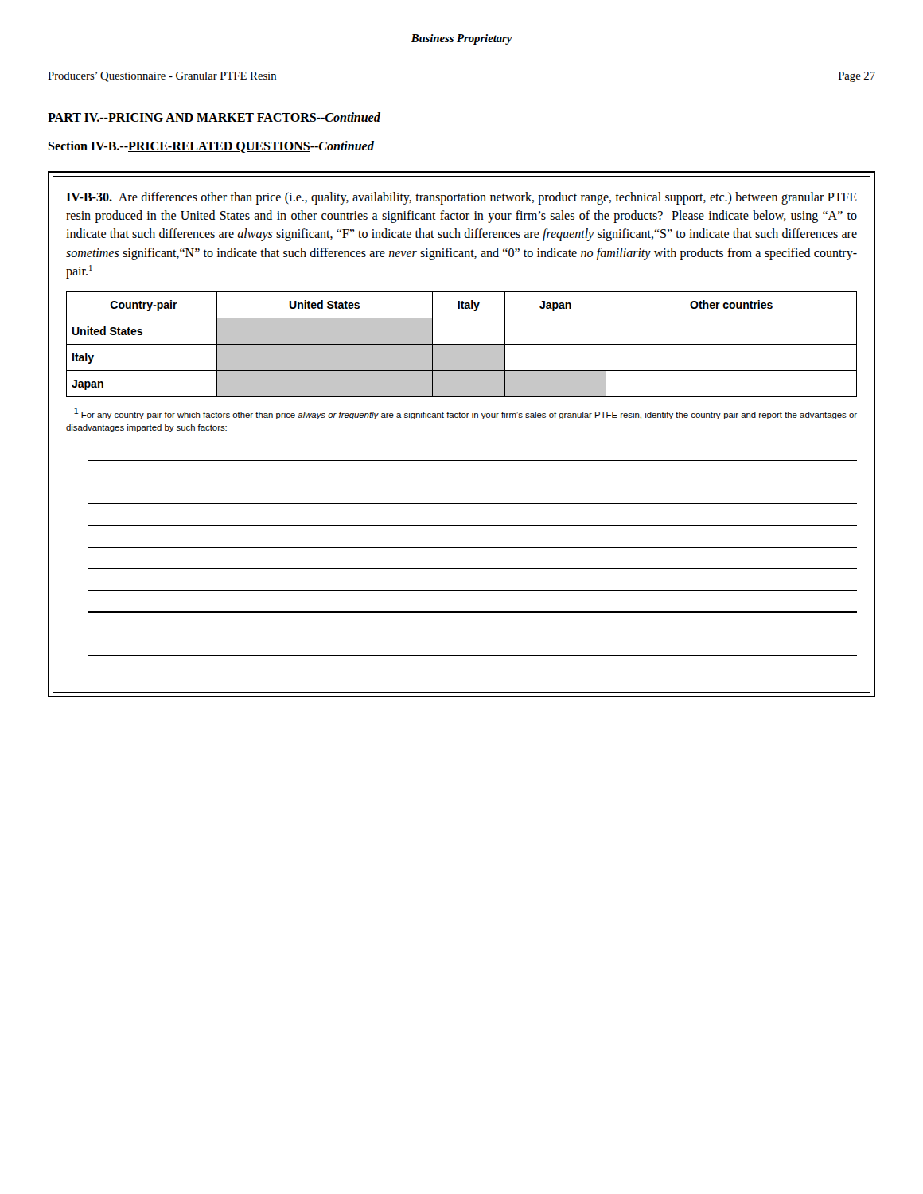Business Proprietary
Producers’ Questionnaire - Granular PTFE Resin
Page 27
PART IV.--PRICING AND MARKET FACTORS--Continued
Section IV-B.--PRICE-RELATED QUESTIONS--Continued
IV-B-30. Are differences other than price (i.e., quality, availability, transportation network, product range, technical support, etc.) between granular PTFE resin produced in the United States and in other countries a significant factor in your firm’s sales of the products? Please indicate below, using “A” to indicate that such differences are always significant, “F” to indicate that such differences are frequently significant,“S” to indicate that such differences are sometimes significant,“N” to indicate that such differences are never significant, and “0” to indicate no familiarity with products from a specified country-pair.1
| Country-pair | United States | Italy | Japan | Other countries |
| --- | --- | --- | --- | --- |
| United States | | | | |
| Italy | | | | |
| Japan | | | | |
1 For any country-pair for which factors other than price always or frequently are a significant factor in your firm’s sales of granular PTFE resin, identify the country-pair and report the advantages or disadvantages imparted by such factors: